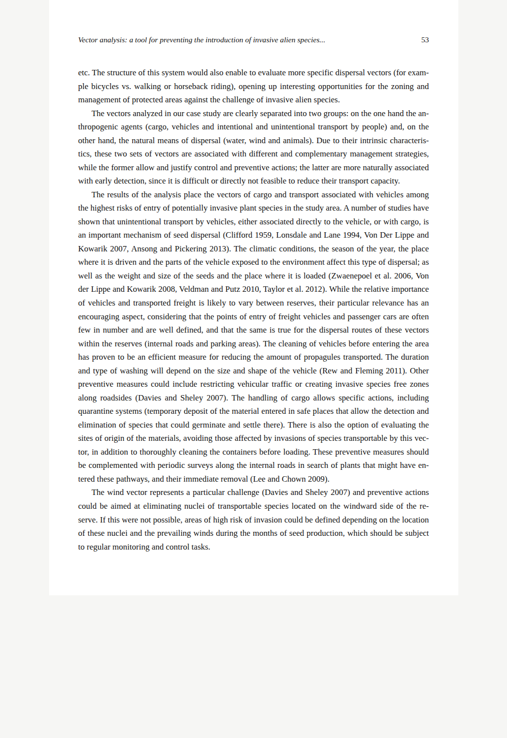Vector analysis: a tool for preventing the introduction of invasive alien species... 53
etc. The structure of this system would also enable to evaluate more specific dispersal vectors (for example bicycles vs. walking or horseback riding), opening up interesting opportunities for the zoning and management of protected areas against the challenge of invasive alien species.
The vectors analyzed in our case study are clearly separated into two groups: on the one hand the anthropogenic agents (cargo, vehicles and intentional and unintentional transport by people) and, on the other hand, the natural means of dispersal (water, wind and animals). Due to their intrinsic characteristics, these two sets of vectors are associated with different and complementary management strategies, while the former allow and justify control and preventive actions; the latter are more naturally associated with early detection, since it is difficult or directly not feasible to reduce their transport capacity.
The results of the analysis place the vectors of cargo and transport associated with vehicles among the highest risks of entry of potentially invasive plant species in the study area. A number of studies have shown that unintentional transport by vehicles, either associated directly to the vehicle, or with cargo, is an important mechanism of seed dispersal (Clifford 1959, Lonsdale and Lane 1994, Von Der Lippe and Kowarik 2007, Ansong and Pickering 2013). The climatic conditions, the season of the year, the place where it is driven and the parts of the vehicle exposed to the environment affect this type of dispersal; as well as the weight and size of the seeds and the place where it is loaded (Zwaenepoel et al. 2006, Von der Lippe and Kowarik 2008, Veldman and Putz 2010, Taylor et al. 2012). While the relative importance of vehicles and transported freight is likely to vary between reserves, their particular relevance has an encouraging aspect, considering that the points of entry of freight vehicles and passenger cars are often few in number and are well defined, and that the same is true for the dispersal routes of these vectors within the reserves (internal roads and parking areas). The cleaning of vehicles before entering the area has proven to be an efficient measure for reducing the amount of propagules transported. The duration and type of washing will depend on the size and shape of the vehicle (Rew and Fleming 2011). Other preventive measures could include restricting vehicular traffic or creating invasive species free zones along roadsides (Davies and Sheley 2007). The handling of cargo allows specific actions, including quarantine systems (temporary deposit of the material entered in safe places that allow the detection and elimination of species that could germinate and settle there). There is also the option of evaluating the sites of origin of the materials, avoiding those affected by invasions of species transportable by this vector, in addition to thoroughly cleaning the containers before loading. These preventive measures should be complemented with periodic surveys along the internal roads in search of plants that might have entered these pathways, and their immediate removal (Lee and Chown 2009).
The wind vector represents a particular challenge (Davies and Sheley 2007) and preventive actions could be aimed at eliminating nuclei of transportable species located on the windward side of the reserve. If this were not possible, areas of high risk of invasion could be defined depending on the location of these nuclei and the prevailing winds during the months of seed production, which should be subject to regular monitoring and control tasks.